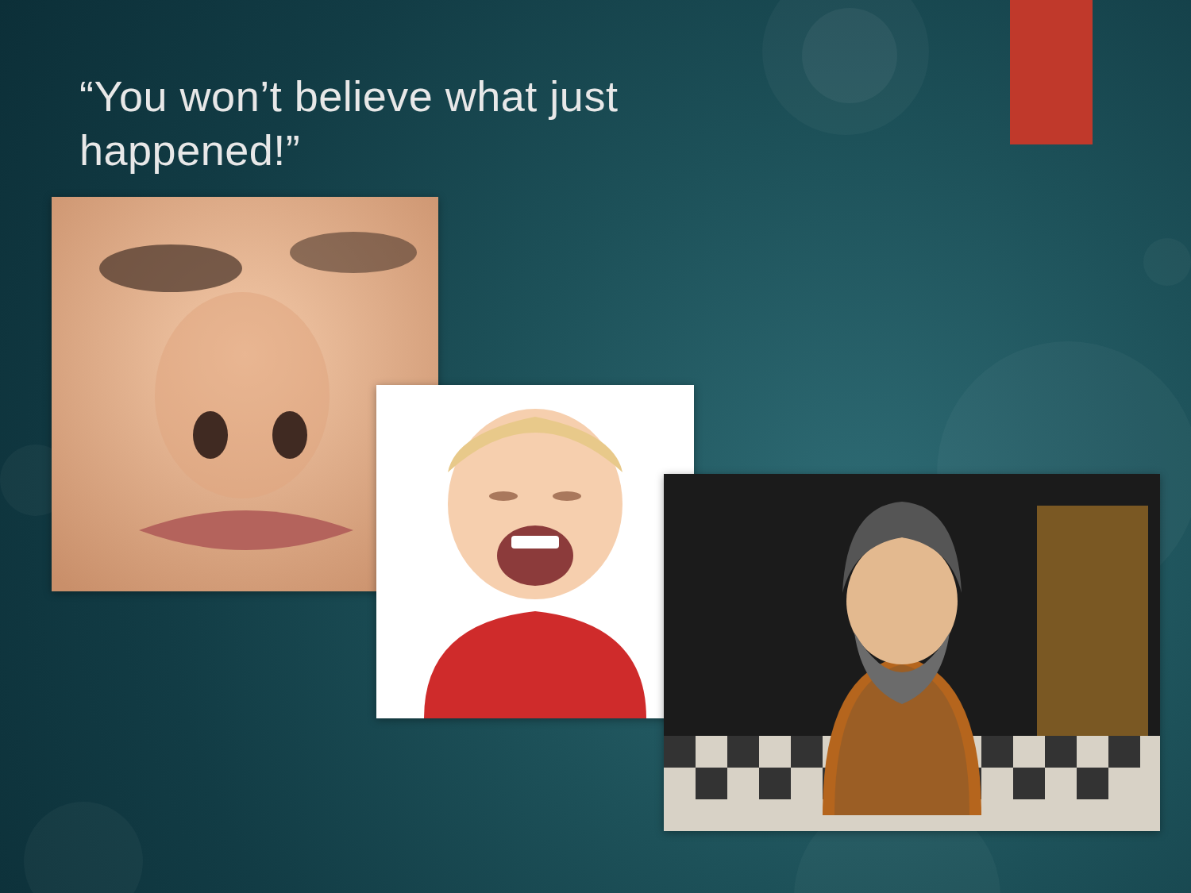“You won’t believe what just happened!”